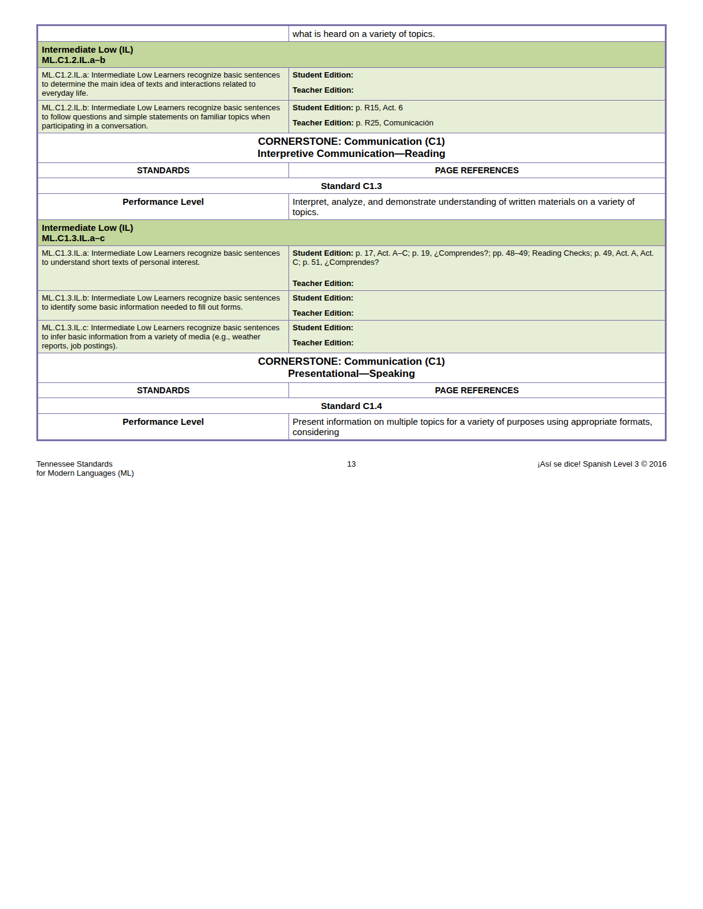| | what is heard on a variety of topics. |
| Intermediate Low (IL) ML.C1.2.IL.a–b |
| ML.C1.2.IL.a: Intermediate Low Learners recognize basic sentences to determine the main idea of texts and interactions related to everyday life. | Student Edition: Teacher Edition: |
| ML.C1.2.IL.b: Intermediate Low Learners recognize basic sentences to follow questions and simple statements on familiar topics when participating in a conversation. | Student Edition: p. R15, Act. 6 Teacher Edition: p. R25, Comunicación |
| CORNERSTONE: Communication (C1) Interpretive Communication—Reading |
| STANDARDS | PAGE REFERENCES |
| Standard C1.3 |
| Performance Level | Interpret, analyze, and demonstrate understanding of written materials on a variety of topics. |
| Intermediate Low (IL) ML.C1.3.IL.a–c |
| ML.C1.3.IL.a: Intermediate Low Learners recognize basic sentences to understand short texts of personal interest. | Student Edition: p. 17, Act. A–C; p. 19, ¿Comprendes?; pp. 48–49; Reading Checks; p. 49, Act. A, Act. C; p. 51, ¿Comprendes? Teacher Edition: |
| ML.C1.3.IL.b: Intermediate Low Learners recognize basic sentences to identify some basic information needed to fill out forms. | Student Edition: Teacher Edition: |
| ML.C1.3.IL.c: Intermediate Low Learners recognize basic sentences to infer basic information from a variety of media (e.g., weather reports, job postings). | Student Edition: Teacher Edition: |
| CORNERSTONE: Communication (C1) Presentational—Speaking |
| STANDARDS | PAGE REFERENCES |
| Standard C1.4 |
| Performance Level | Present information on multiple topics for a variety of purposes using appropriate formats, considering |
| Tennessee Standards for Modern Languages (ML) | 13 | ¡Así se dice! Spanish Level 3 © 2016 |